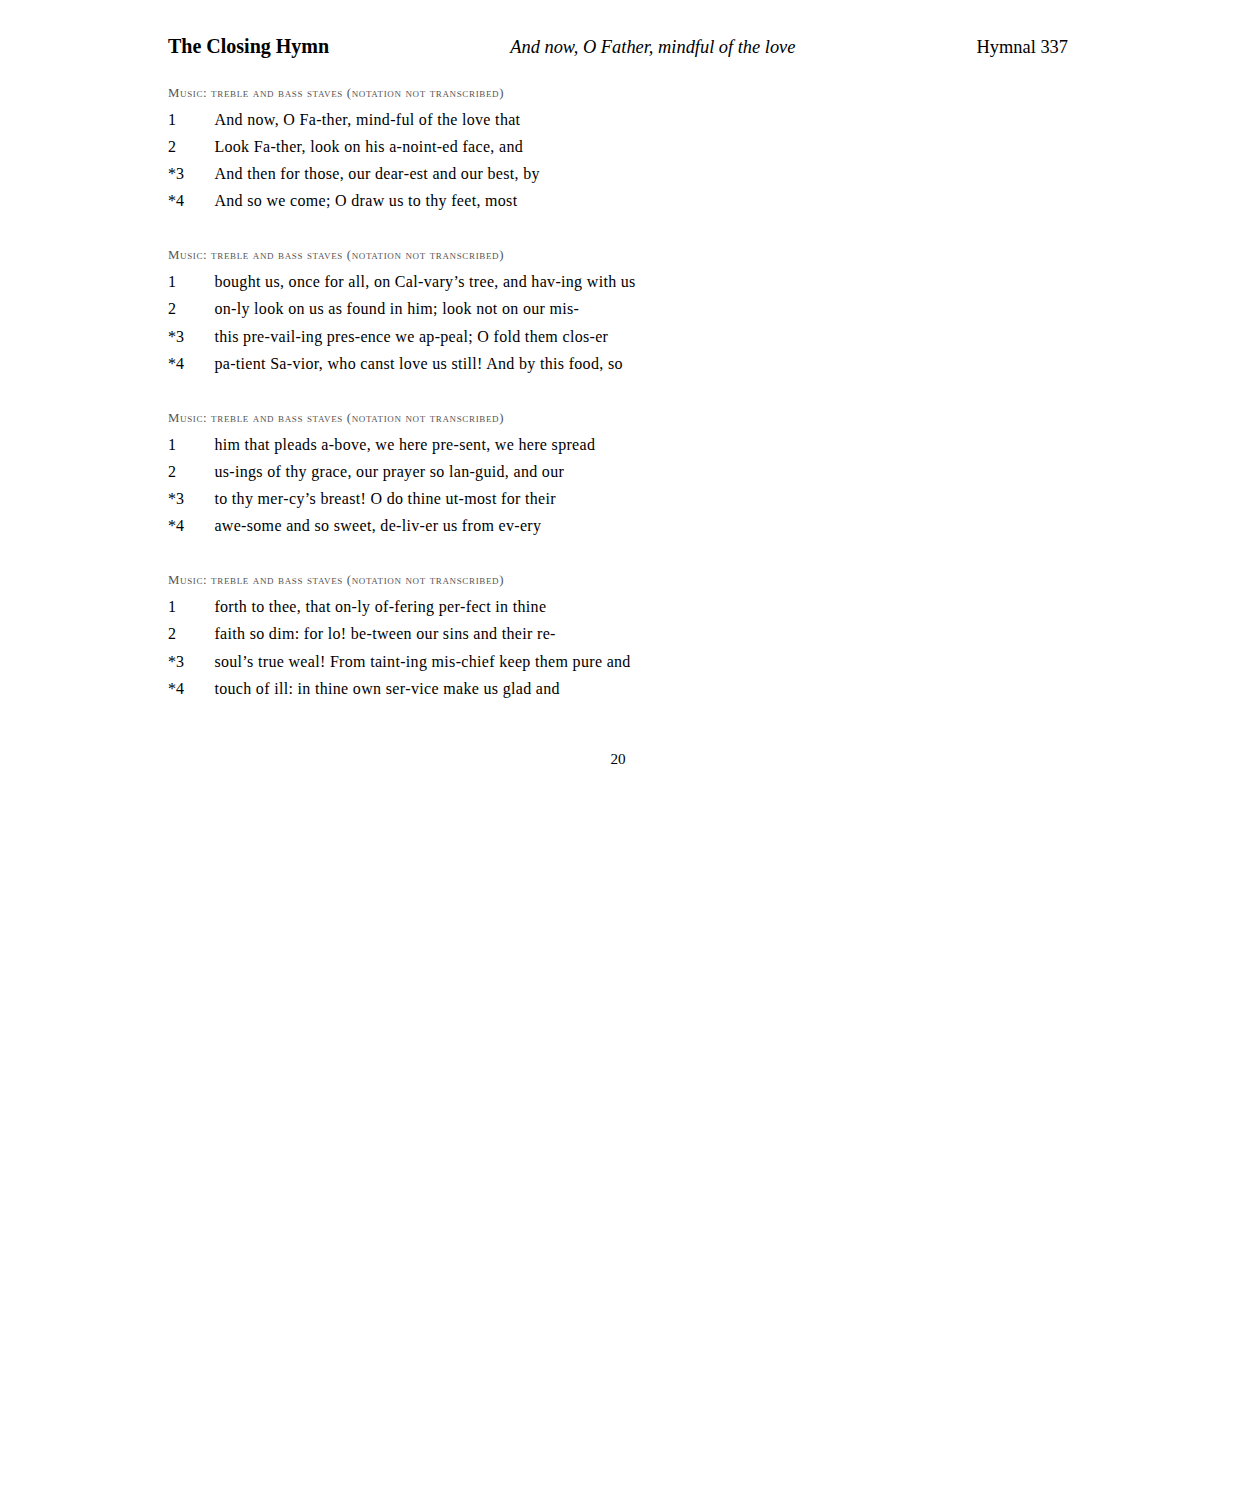The Closing Hymn
And now, O Father, mindful of the love
Hymnal 337
Music: treble and bass staves (notation not transcribed)
Lyrics, lines 1 of each stanza
| 1 | And now, O Fa‑ther, mind‑ful of the love that |
| 2 | Look Fa‑ther, look on his a‑noint‑ed face, and |
| *3 | And then for those, our dear‑est and our best, by |
| *4 | And so we come; O draw us to thy feet, most |
Music: treble and bass staves (notation not transcribed)
Lyrics, lines 2 of each stanza
| 1 | bought us, once for all, on Cal‑vary’s tree, and hav‑ing with us |
| 2 | on‑ly look on us as found in him; look not on our mis‑ |
| *3 | this pre‑vail‑ing pres‑ence we ap‑peal; O fold them clos‑er |
| *4 | pa‑tient Sa‑vior, who canst love us still! And by this food, so |
Music: treble and bass staves (notation not transcribed)
Lyrics, lines 3 of each stanza
| 1 | him that pleads a‑bove, we here pre‑sent, we here spread |
| 2 | us‑ings of thy grace, our prayer so lan‑guid, and our |
| *3 | to thy mer‑cy’s breast! O do thine ut‑most for their |
| *4 | awe‑some and so sweet, de‑liv‑er us from ev‑ery |
Music: treble and bass staves (notation not transcribed)
Lyrics, lines 4 of each stanza
| 1 | forth to thee, that on‑ly of‑fering per‑fect in thine |
| 2 | faith so dim: for lo! be‑tween our sins and their re‑ |
| *3 | soul’s true weal! From taint‑ing mis‑chief keep them pure and |
| *4 | touch of ill: in thine own ser‑vice make us glad and |
20